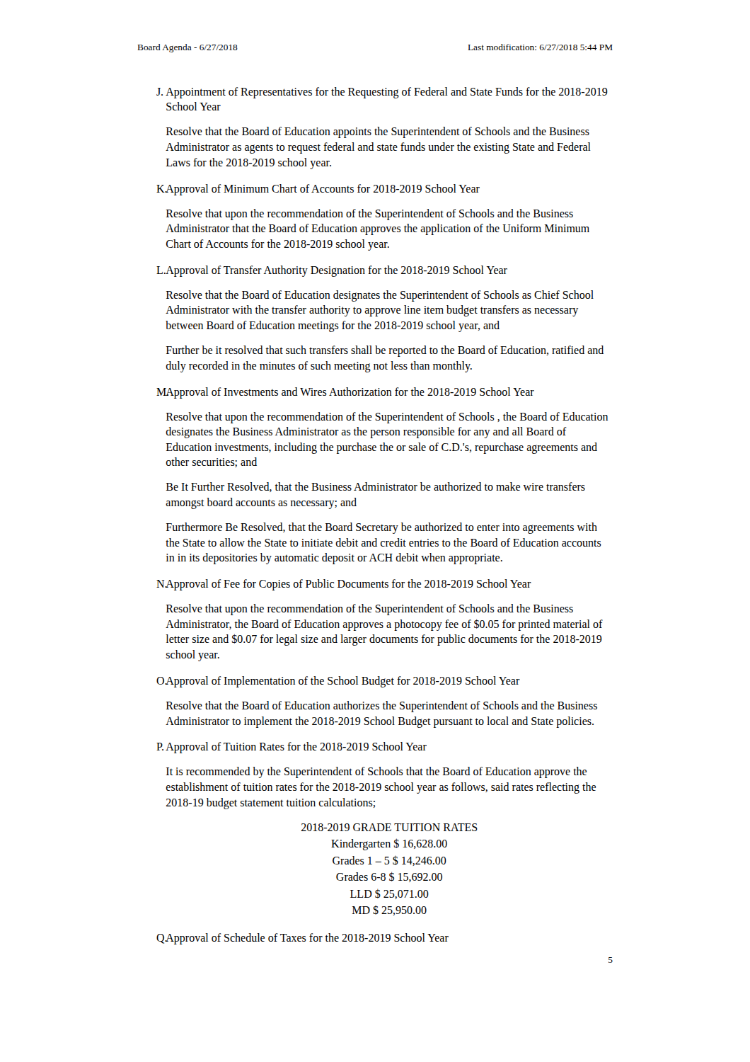Board Agenda - 6/27/2018 Last modification: 6/27/2018 5:44 PM
J.
Appointment of Representatives for the Requesting of Federal and State Funds for the 2018-2019 School Year
Resolve that the Board of Education appoints the Superintendent of Schools and the Business Administrator as agents to request federal and state funds under the existing State and Federal Laws for the 2018-2019 school year.
K.
Approval of Minimum Chart of Accounts for 2018-2019 School Year
Resolve that upon the recommendation of the Superintendent of Schools and the Business Administrator that the Board of Education approves the application of the Uniform Minimum Chart of Accounts for the 2018-2019 school year.
L.
Approval of Transfer Authority Designation for the 2018-2019 School Year
Resolve that the Board of Education designates the Superintendent of Schools as Chief School Administrator with the transfer authority to approve line item budget transfers as necessary between Board of Education meetings for the 2018-2019 school year, and
Further be it resolved that such transfers shall be reported to the Board of Education, ratified and duly recorded in the minutes of such meeting not less than monthly.
M.
Approval of Investments and Wires Authorization for the 2018-2019 School Year
Resolve that upon the recommendation of the Superintendent of Schools , the Board of Education designates the Business Administrator as the person responsible for any and all Board of Education investments, including the purchase the or sale of C.D.'s, repurchase agreements and other securities; and
Be It Further Resolved, that the Business Administrator be authorized to make wire transfers amongst board accounts as necessary; and
Furthermore Be Resolved, that the Board Secretary be authorized to enter into agreements with the State to allow the State to initiate debit and credit entries to the Board of Education accounts in in its depositories by automatic deposit or ACH debit when appropriate.
N.
Approval of Fee for Copies of Public Documents for the 2018-2019 School Year
Resolve that upon the recommendation of the Superintendent of Schools and the Business Administrator, the Board of Education approves a photocopy fee of $0.05 for printed material of letter size and $0.07 for legal size and larger documents for public documents for the 2018-2019 school year.
O.
Approval of Implementation of the School Budget for 2018-2019 School Year
Resolve that the Board of Education authorizes the Superintendent of Schools and the Business Administrator to implement the 2018-2019 School Budget pursuant to local and State policies.
P.
Approval of Tuition Rates for the 2018-2019 School Year
It is recommended by the Superintendent of Schools that the Board of Education approve the establishment of tuition rates for the 2018-2019 school year as follows, said rates reflecting the 2018-19 budget statement tuition calculations;
2018-2019 GRADE TUITION RATES
Kindergarten $ 16,628.00
Grades 1 – 5 $ 14,246.00
Grades 6-8 $ 15,692.00
LLD $ 25,071.00
MD $ 25,950.00
Q.
Approval of Schedule of Taxes for the 2018-2019 School Year
5